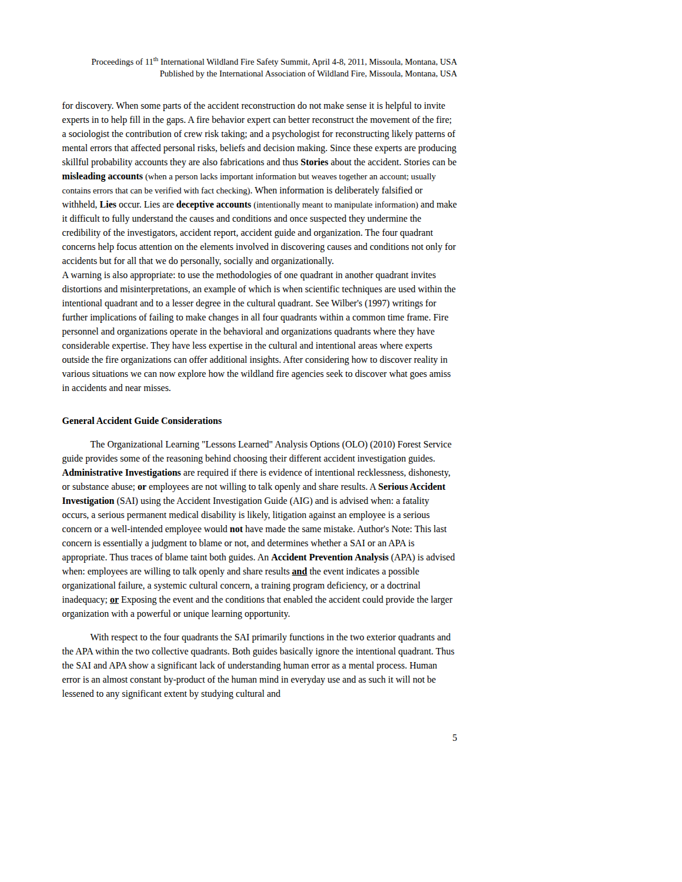Proceedings of 11th International Wildland Fire Safety Summit, April 4-8, 2011, Missoula, Montana, USA Published by the International Association of Wildland Fire, Missoula, Montana, USA
for discovery. When some parts of the accident reconstruction do not make sense it is helpful to invite experts in to help fill in the gaps. A fire behavior expert can better reconstruct the movement of the fire; a sociologist the contribution of crew risk taking; and a psychologist for reconstructing likely patterns of mental errors that affected personal risks, beliefs and decision making. Since these experts are producing skillful probability accounts they are also fabrications and thus Stories about the accident. Stories can be misleading accounts (when a person lacks important information but weaves together an account; usually contains errors that can be verified with fact checking). When information is deliberately falsified or withheld, Lies occur. Lies are deceptive accounts (intentionally meant to manipulate information) and make it difficult to fully understand the causes and conditions and once suspected they undermine the credibility of the investigators, accident report, accident guide and organization. The four quadrant concerns help focus attention on the elements involved in discovering causes and conditions not only for accidents but for all that we do personally, socially and organizationally.
A warning is also appropriate: to use the methodologies of one quadrant in another quadrant invites distortions and misinterpretations, an example of which is when scientific techniques are used within the intentional quadrant and to a lesser degree in the cultural quadrant. See Wilber's (1997) writings for further implications of failing to make changes in all four quadrants within a common time frame. Fire personnel and organizations operate in the behavioral and organizations quadrants where they have considerable expertise. They have less expertise in the cultural and intentional areas where experts outside the fire organizations can offer additional insights. After considering how to discover reality in various situations we can now explore how the wildland fire agencies seek to discover what goes amiss in accidents and near misses.
General Accident Guide Considerations
The Organizational Learning "Lessons Learned" Analysis Options (OLO) (2010) Forest Service guide provides some of the reasoning behind choosing their different accident investigation guides. Administrative Investigations are required if there is evidence of intentional recklessness, dishonesty, or substance abuse; or employees are not willing to talk openly and share results. A Serious Accident Investigation (SAI) using the Accident Investigation Guide (AIG) and is advised when: a fatality occurs, a serious permanent medical disability is likely, litigation against an employee is a serious concern or a well-intended employee would not have made the same mistake. Author's Note: This last concern is essentially a judgment to blame or not, and determines whether a SAI or an APA is appropriate. Thus traces of blame taint both guides. An Accident Prevention Analysis (APA) is advised when: employees are willing to talk openly and share results and the event indicates a possible organizational failure, a systemic cultural concern, a training program deficiency, or a doctrinal inadequacy; or Exposing the event and the conditions that enabled the accident could provide the larger organization with a powerful or unique learning opportunity.
With respect to the four quadrants the SAI primarily functions in the two exterior quadrants and the APA within the two collective quadrants. Both guides basically ignore the intentional quadrant. Thus the SAI and APA show a significant lack of understanding human error as a mental process. Human error is an almost constant by-product of the human mind in everyday use and as such it will not be lessened to any significant extent by studying cultural and
5